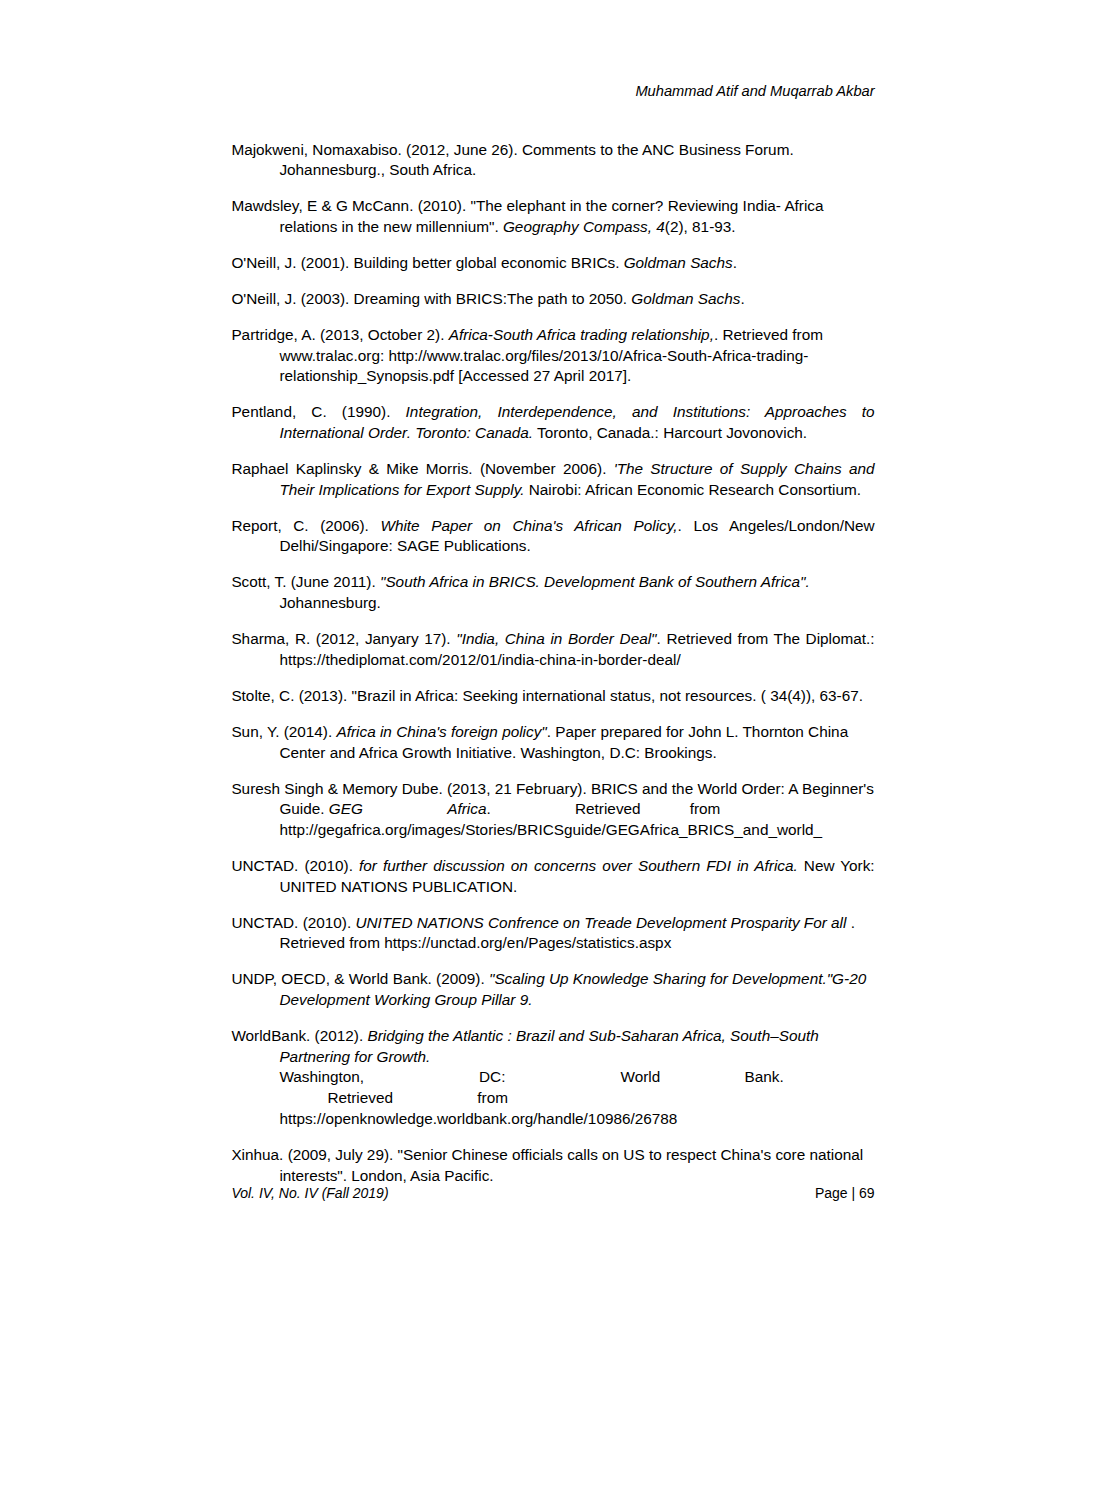Muhammad Atif and Muqarrab Akbar
Majokweni, Nomaxabiso. (2012, June 26). Comments to the ANC Business Forum. Johannesburg., South Africa.
Mawdsley, E & G McCann. (2010). "The elephant in the corner? Reviewing India- Africa relations in the new millennium". Geography Compass, 4(2), 81-93.
O'Neill, J. (2001). Building better global economic BRICs. Goldman Sachs.
O'Neill, J. (2003). Dreaming with BRICS:The path to 2050. Goldman Sachs.
Partridge, A. (2013, October 2). Africa-South Africa trading relationship,. Retrieved from www.tralac.org: http://www.tralac.org/files/2013/10/Africa-South-Africa-trading-relationship_Synopsis.pdf [Accessed 27 April 2017].
Pentland, C. (1990). Integration, Interdependence, and Institutions: Approaches to International Order. Toronto: Canada. Toronto, Canada.: Harcourt Jovonovich.
Raphael Kaplinsky & Mike Morris. (November 2006). 'The Structure of Supply Chains and Their Implications for Export Supply. Nairobi: African Economic Research Consortium.
Report, C. (2006). White Paper on China's African Policy,. Los Angeles/London/New Delhi/Singapore: SAGE Publications.
Scott, T. (June 2011). "South Africa in BRICS. Development Bank of Southern Africa". Johannesburg.
Sharma, R. (2012, Janyary 17). "India, China in Border Deal". Retrieved from The Diplomat.: https://thediplomat.com/2012/01/india-china-in-border-deal/
Stolte, C. (2013). "Brazil in Africa: Seeking international status, not resources. ( 34(4)), 63-67.
Sun, Y. (2014). Africa in China's foreign policy". Paper prepared for John L. Thornton China Center and Africa Growth Initiative. Washington, D.C: Brookings.
Suresh Singh & Memory Dube. (2013, 21 February). BRICS and the World Order: A Beginner's Guide. GEG Africa. Retrieved from
http://gegafrica.org/images/Stories/BRICSguide/GEGAfrica_BRICS_and_world_
UNCTAD. (2010). for further discussion on concerns over Southern FDI in Africa. New York: UNITED NATIONS PUBLICATION.
UNCTAD. (2010). UNITED NATIONS Confrence on Treade Development Prosparity For all . Retrieved from https://unctad.org/en/Pages/statistics.aspx
UNDP, OECD, & World Bank. (2009). "Scaling Up Knowledge Sharing for Development."G-20 Development Working Group Pillar 9.
WorldBank. (2012). Bridging the Atlantic : Brazil and Sub-Saharan Africa, South–South Partnering for Growth.
Washington, DC: World Bank. Retrieved from
https://openknowledge.worldbank.org/handle/10986/26788
Xinhua. (2009, July 29). "Senior Chinese officials calls on US to respect China's core national interests". London, Asia Pacific.
Vol. IV, No. IV (Fall 2019) Page | 69